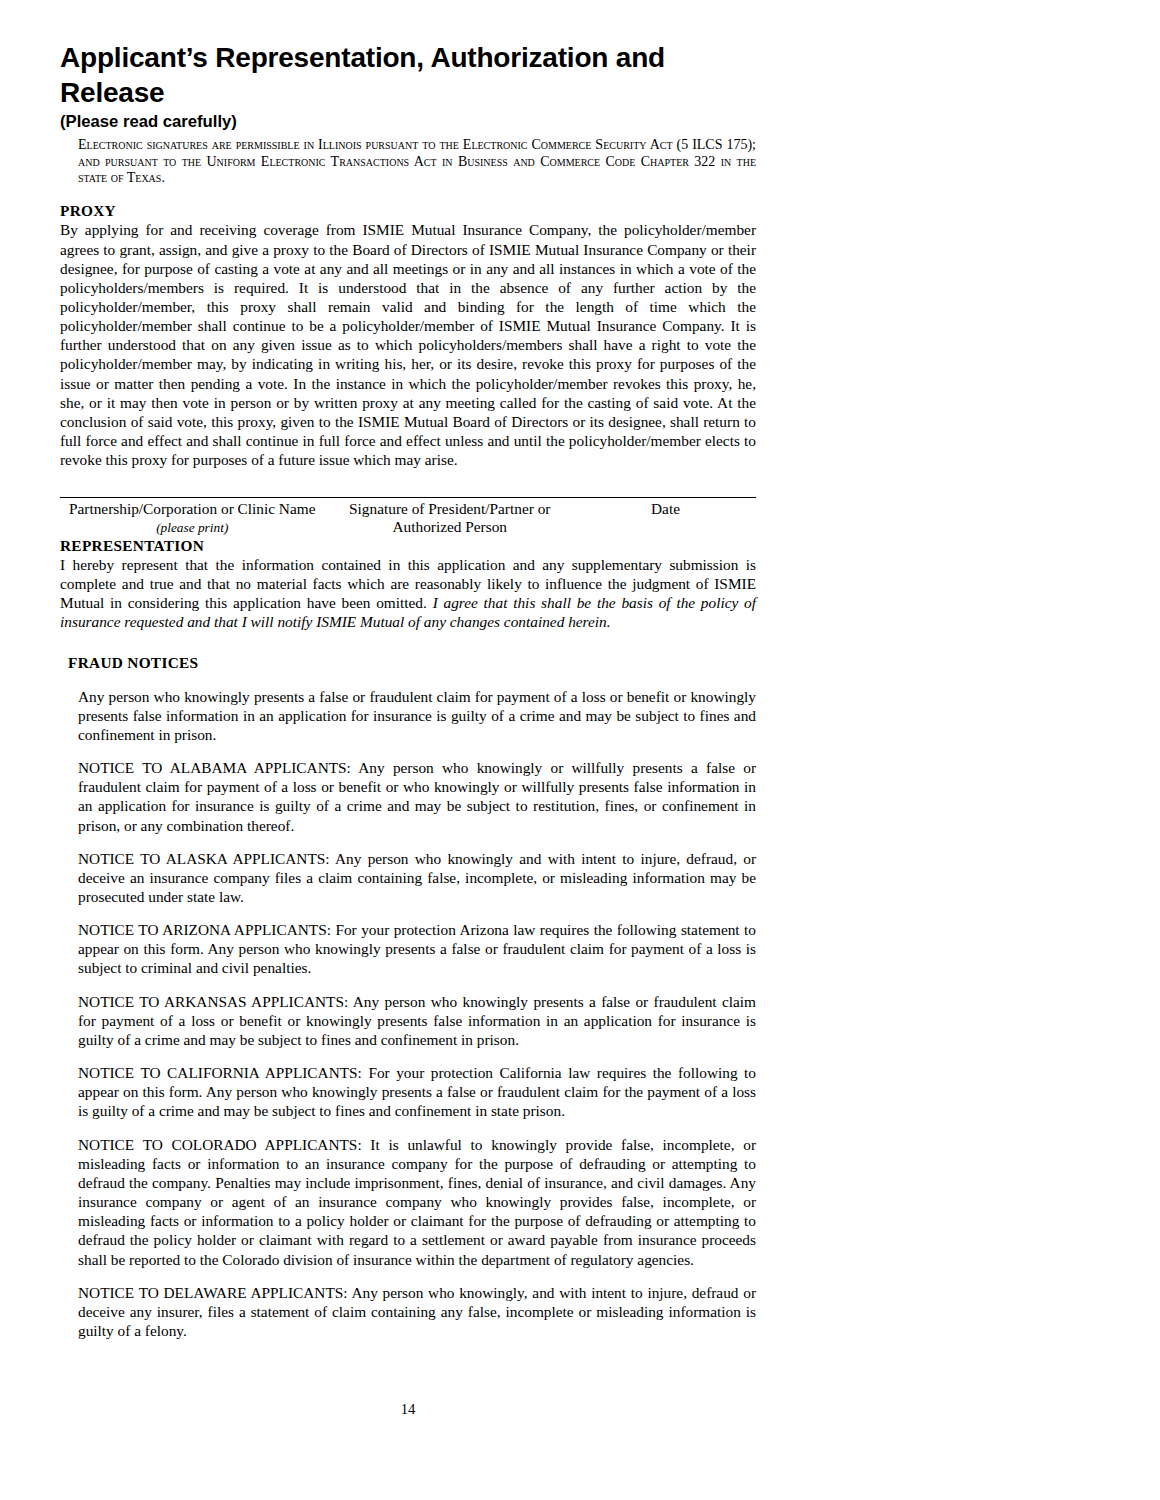Applicant’s Representation, Authorization and Release
(Please read carefully)
Electronic signatures are permissible in Illinois pursuant to the Electronic Commerce Security Act (5 ILCS 175); and pursuant to the Uniform Electronic Transactions Act in Business and Commerce Code Chapter 322 in the state of Texas.
PROXY
By applying for and receiving coverage from ISMIE Mutual Insurance Company, the policyholder/member agrees to grant, assign, and give a proxy to the Board of Directors of ISMIE Mutual Insurance Company or their designee, for purpose of casting a vote at any and all meetings or in any and all instances in which a vote of the policyholders/members is required. It is understood that in the absence of any further action by the policyholder/member, this proxy shall remain valid and binding for the length of time which the policyholder/member shall continue to be a policyholder/member of ISMIE Mutual Insurance Company. It is further understood that on any given issue as to which policyholders/members shall have a right to vote the policyholder/member may, by indicating in writing his, her, or its desire, revoke this proxy for purposes of the issue or matter then pending a vote. In the instance in which the policyholder/member revokes this proxy, he, she, or it may then vote in person or by written proxy at any meeting called for the casting of said vote. At the conclusion of said vote, this proxy, given to the ISMIE Mutual Board of Directors or its designee, shall return to full force and effect and shall continue in full force and effect unless and until the policyholder/member elects to revoke this proxy for purposes of a future issue which may arise.
| Partnership/Corporation or Clinic Name (please print) | Signature of President/Partner or Authorized Person | Date |
REPRESENTATION
I hereby represent that the information contained in this application and any supplementary submission is complete and true and that no material facts which are reasonably likely to influence the judgment of ISMIE Mutual in considering this application have been omitted. I agree that this shall be the basis of the policy of insurance requested and that I will notify ISMIE Mutual of any changes contained herein.
FRAUD NOTICES
Any person who knowingly presents a false or fraudulent claim for payment of a loss or benefit or knowingly presents false information in an application for insurance is guilty of a crime and may be subject to fines and confinement in prison.
NOTICE TO ALABAMA APPLICANTS: Any person who knowingly or willfully presents a false or fraudulent claim for payment of a loss or benefit or who knowingly or willfully presents false information in an application for insurance is guilty of a crime and may be subject to restitution, fines, or confinement in prison, or any combination thereof.
NOTICE TO ALASKA APPLICANTS: Any person who knowingly and with intent to injure, defraud, or deceive an insurance company files a claim containing false, incomplete, or misleading information may be prosecuted under state law.
NOTICE TO ARIZONA APPLICANTS: For your protection Arizona law requires the following statement to appear on this form. Any person who knowingly presents a false or fraudulent claim for payment of a loss is subject to criminal and civil penalties.
NOTICE TO ARKANSAS APPLICANTS: Any person who knowingly presents a false or fraudulent claim for payment of a loss or benefit or knowingly presents false information in an application for insurance is guilty of a crime and may be subject to fines and confinement in prison.
NOTICE TO CALIFORNIA APPLICANTS: For your protection California law requires the following to appear on this form. Any person who knowingly presents a false or fraudulent claim for the payment of a loss is guilty of a crime and may be subject to fines and confinement in state prison.
NOTICE TO COLORADO APPLICANTS: It is unlawful to knowingly provide false, incomplete, or misleading facts or information to an insurance company for the purpose of defrauding or attempting to defraud the company. Penalties may include imprisonment, fines, denial of insurance, and civil damages. Any insurance company or agent of an insurance company who knowingly provides false, incomplete, or misleading facts or information to a policy holder or claimant for the purpose of defrauding or attempting to defraud the policy holder or claimant with regard to a settlement or award payable from insurance proceeds shall be reported to the Colorado division of insurance within the department of regulatory agencies.
NOTICE TO DELAWARE APPLICANTS: Any person who knowingly, and with intent to injure, defraud or deceive any insurer, files a statement of claim containing any false, incomplete or misleading information is guilty of a felony.
14